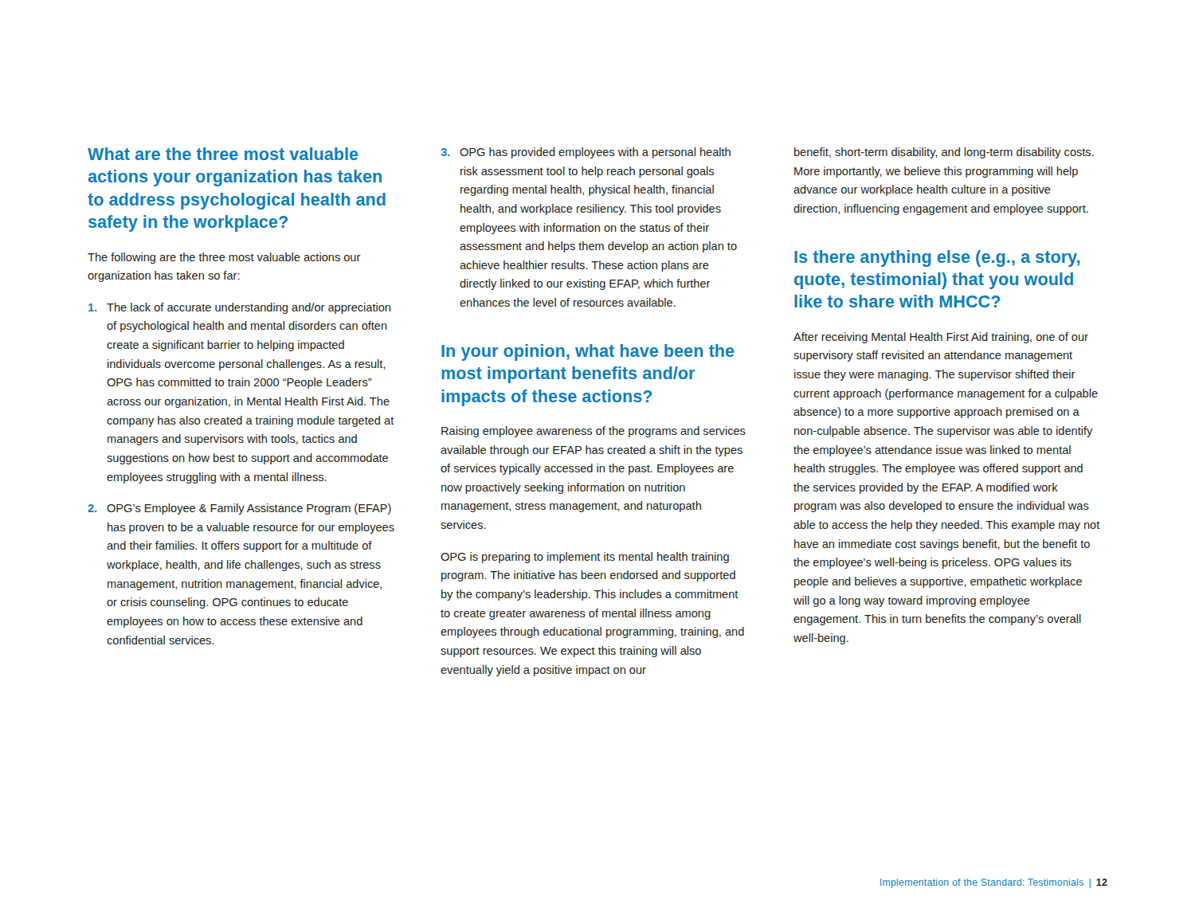What are the three most valuable actions your organization has taken to address psychological health and safety in the workplace?
The following are the three most valuable actions our organization has taken so far:
1. The lack of accurate understanding and/or appreciation of psychological health and mental disorders can often create a significant barrier to helping impacted individuals overcome personal challenges. As a result, OPG has committed to train 2000 “People Leaders” across our organization, in Mental Health First Aid. The company has also created a training module targeted at managers and supervisors with tools, tactics and suggestions on how best to support and accommodate employees struggling with a mental illness.
2. OPG’s Employee & Family Assistance Program (EFAP) has proven to be a valuable resource for our employees and their families. It offers support for a multitude of workplace, health, and life challenges, such as stress management, nutrition management, financial advice, or crisis counseling. OPG continues to educate employees on how to access these extensive and confidential services.
3. OPG has provided employees with a personal health risk assessment tool to help reach personal goals regarding mental health, physical health, financial health, and workplace resiliency. This tool provides employees with information on the status of their assessment and helps them develop an action plan to achieve healthier results. These action plans are directly linked to our existing EFAP, which further enhances the level of resources available.
In your opinion, what have been the most important benefits and/or impacts of these actions?
Raising employee awareness of the programs and services available through our EFAP has created a shift in the types of services typically accessed in the past. Employees are now proactively seeking information on nutrition management, stress management, and naturopath services.
OPG is preparing to implement its mental health training program. The initiative has been endorsed and supported by the company’s leadership. This includes a commitment to create greater awareness of mental illness among employees through educational programming, training, and support resources. We expect this training will also eventually yield a positive impact on our
benefit, short-term disability, and long-term disability costs. More importantly, we believe this programming will help advance our workplace health culture in a positive direction, influencing engagement and employee support.
Is there anything else (e.g., a story, quote, testimonial) that you would like to share with MHCC?
After receiving Mental Health First Aid training, one of our supervisory staff revisited an attendance management issue they were managing. The supervisor shifted their current approach (performance management for a culpable absence) to a more supportive approach premised on a non-culpable absence. The supervisor was able to identify the employee’s attendance issue was linked to mental health struggles. The employee was offered support and the services provided by the EFAP. A modified work program was also developed to ensure the individual was able to access the help they needed. This example may not have an immediate cost savings benefit, but the benefit to the employee's well-being is priceless. OPG values its people and believes a supportive, empathetic workplace will go a long way toward improving employee engagement. This in turn benefits the company’s overall well-being.
Implementation of the Standard: Testimonials|12